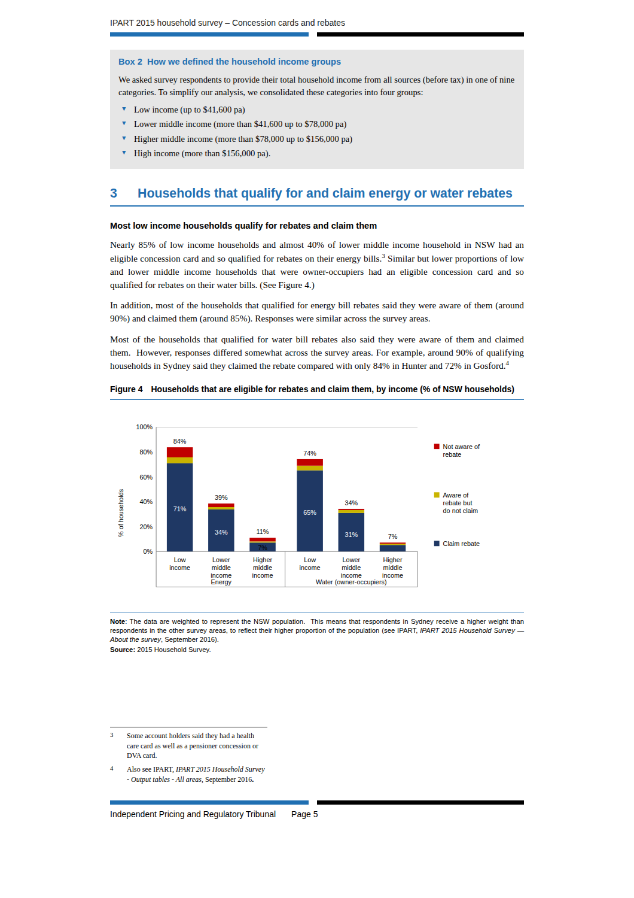IPART 2015 household survey – Concession cards and rebates
Box 2 How we defined the household income groups
We asked survey respondents to provide their total household income from all sources (before tax) in one of nine categories. To simplify our analysis, we consolidated these categories into four groups:
Low income (up to $41,600 pa)
Lower middle income (more than $41,600 up to $78,000 pa)
Higher middle income (more than $78,000 up to $156,000 pa)
High income (more than $156,000 pa).
3 Households that qualify for and claim energy or water rebates
Most low income households qualify for rebates and claim them
Nearly 85% of low income households and almost 40% of lower middle income household in NSW had an eligible concession card and so qualified for rebates on their energy bills.3 Similar but lower proportions of low and lower middle income households that were owner-occupiers had an eligible concession card and so qualified for rebates on their water bills. (See Figure 4.)
In addition, most of the households that qualified for energy bill rebates said they were aware of them (around 90%) and claimed them (around 85%). Responses were similar across the survey areas.
Most of the households that qualified for water bill rebates also said they were aware of them and claimed them. However, responses differed somewhat across the survey areas. For example, around 90% of qualifying households in Sydney said they claimed the rebate compared with only 84% in Hunter and 72% in Gosford.4
Figure 4 Households that are eligible for rebates and claim them, by income (% of NSW households)
% of households 100% 80% 60% 40% 20% 0% 84% 71% 39% 34% 11% 7% 74% 65% 34% 31% 7% Low income Lower middle income Higher middle income Low income Lower middle income Higher middle income Energy Water (owner-occupiers) Not aware of rebate Aware of rebate but do not claim Claim rebate
Note: The data are weighted to represent the NSW population. This means that respondents in Sydney receive a higher weight than respondents in the other survey areas, to reflect their higher proportion of the population (see IPART, IPART 2015 Household Survey — About the survey, September 2016).
Source: 2015 Household Survey.
3 Some account holders said they had a health care card as well as a pensioner concession or DVA card.
4 Also see IPART, IPART 2015 Household Survey - Output tables - All areas, September 2016.
Independent Pricing and Regulatory Tribunal Page 5